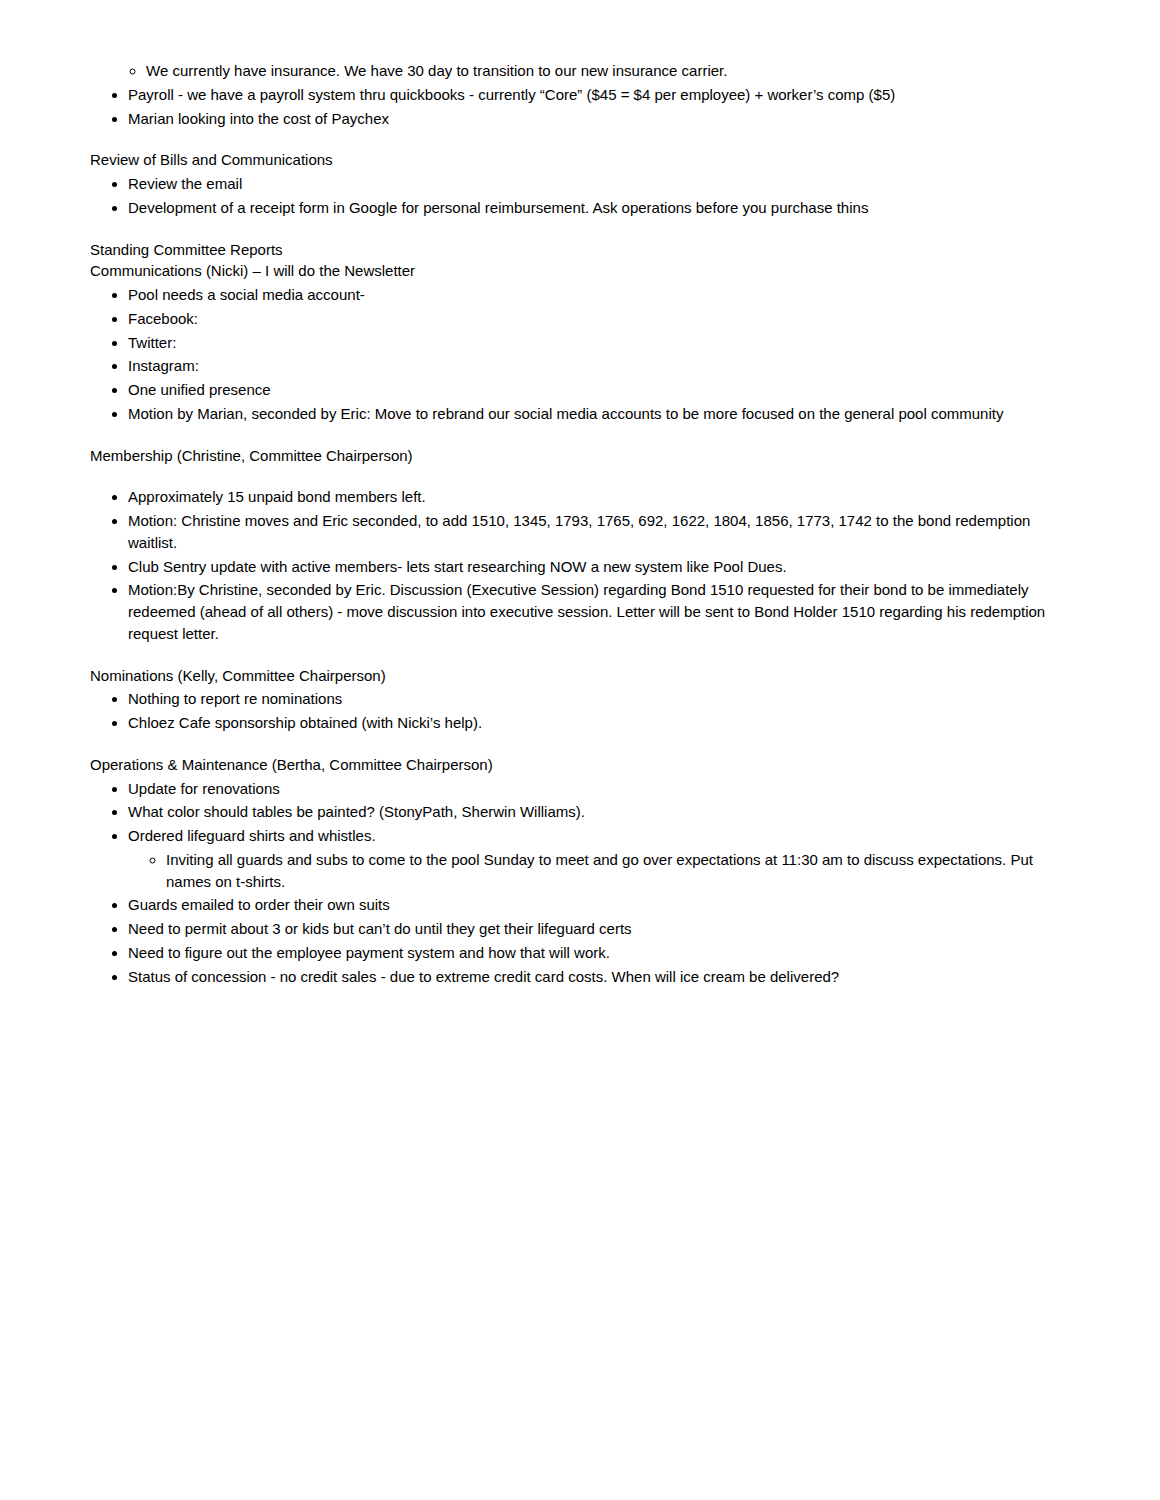We currently have insurance. We have 30 day to transition to our new insurance carrier.
Payroll - we have a payroll system thru quickbooks - currently “Core” ($45 = $4 per employee) + worker’s comp ($5)
Marian looking into the cost of Paychex
Review of Bills and Communications
Review the email
Development of a receipt form in Google for personal reimbursement. Ask operations before you purchase thins
Standing Committee Reports
Communications (Nicki) – I will do the Newsletter
Pool needs a social media account-
Facebook:
Twitter:
Instagram:
One unified presence
Motion by Marian, seconded by Eric: Move to rebrand our social media accounts to be more focused on the general pool community
Membership (Christine, Committee Chairperson)
Approximately 15 unpaid bond members left.
Motion: Christine moves and Eric seconded, to add 1510, 1345, 1793, 1765, 692, 1622, 1804, 1856, 1773, 1742 to the bond redemption waitlist.
Club Sentry update with active members- lets start researching NOW a new system like Pool Dues.
Motion:By Christine, seconded by Eric. Discussion (Executive Session) regarding Bond 1510 requested for their bond to be immediately redeemed (ahead of all others) - move discussion into executive session. Letter will be sent to Bond Holder 1510 regarding his redemption request letter.
Nominations (Kelly, Committee Chairperson)
Nothing to report re nominations
Chloez Cafe sponsorship obtained (with Nicki’s help).
Operations & Maintenance (Bertha, Committee Chairperson)
Update for renovations
What color should tables be painted? (StonyPath, Sherwin Williams).
Ordered lifeguard shirts and whistles.
Inviting all guards and subs to come to the pool Sunday to meet and go over expectations at 11:30 am to discuss expectations. Put names on t-shirts.
Guards emailed to order their own suits
Need to permit about 3 or kids but can’t do until they get their lifeguard certs
Need to figure out the employee payment system and how that will work.
Status of concession - no credit sales - due to extreme credit card costs. When will ice cream be delivered?